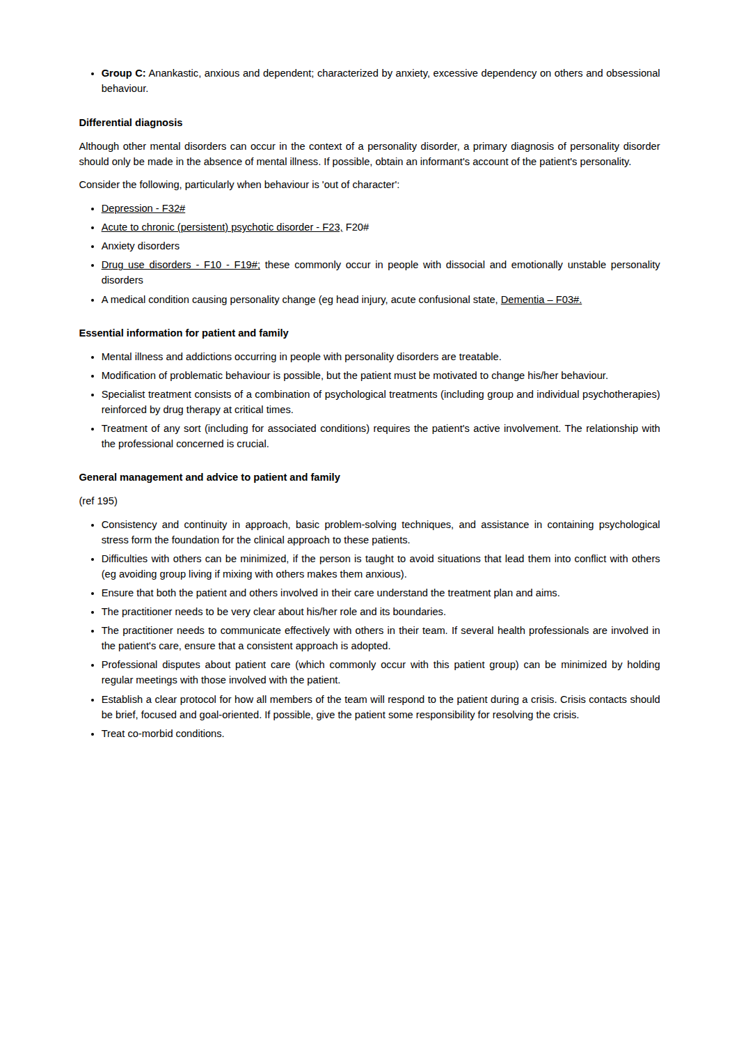Group C: Anankastic, anxious and dependent; characterized by anxiety, excessive dependency on others and obsessional behaviour.
Differential diagnosis
Although other mental disorders can occur in the context of a personality disorder, a primary diagnosis of personality disorder should only be made in the absence of mental illness. If possible, obtain an informant's account of the patient's personality.
Consider the following, particularly when behaviour is 'out of character':
Depression - F32#
Acute to chronic (persistent) psychotic disorder - F23, F20#
Anxiety disorders
Drug use disorders - F10 - F19#; these commonly occur in people with dissocial and emotionally unstable personality disorders
A medical condition causing personality change (eg head injury, acute confusional state, Dementia – F03#.
Essential information for patient and family
Mental illness and addictions occurring in people with personality disorders are treatable.
Modification of problematic behaviour is possible, but the patient must be motivated to change his/her behaviour.
Specialist treatment consists of a combination of psychological treatments (including group and individual psychotherapies) reinforced by drug therapy at critical times.
Treatment of any sort (including for associated conditions) requires the patient's active involvement. The relationship with the professional concerned is crucial.
General management and advice to patient and family
(ref 195)
Consistency and continuity in approach, basic problem-solving techniques, and assistance in containing psychological stress form the foundation for the clinical approach to these patients.
Difficulties with others can be minimized, if the person is taught to avoid situations that lead them into conflict with others (eg avoiding group living if mixing with others makes them anxious).
Ensure that both the patient and others involved in their care understand the treatment plan and aims.
The practitioner needs to be very clear about his/her role and its boundaries.
The practitioner needs to communicate effectively with others in their team. If several health professionals are involved in the patient's care, ensure that a consistent approach is adopted.
Professional disputes about patient care (which commonly occur with this patient group) can be minimized by holding regular meetings with those involved with the patient.
Establish a clear protocol for how all members of the team will respond to the patient during a crisis. Crisis contacts should be brief, focused and goal-oriented. If possible, give the patient some responsibility for resolving the crisis.
Treat co-morbid conditions.